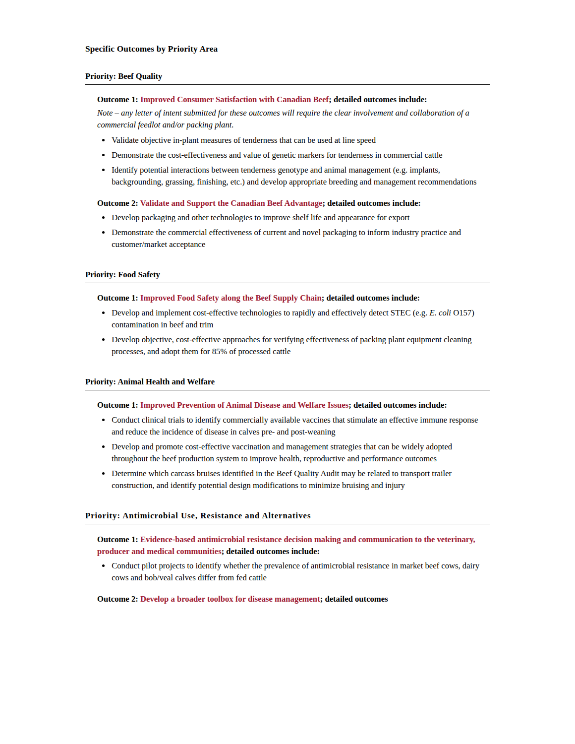Specific Outcomes by Priority Area
Priority: Beef Quality
Outcome 1: Improved Consumer Satisfaction with Canadian Beef; detailed outcomes include:
Note – any letter of intent submitted for these outcomes will require the clear involvement and collaboration of a commercial feedlot and/or packing plant.
Validate objective in-plant measures of tenderness that can be used at line speed
Demonstrate the cost-effectiveness and value of genetic markers for tenderness in commercial cattle
Identify potential interactions between tenderness genotype and animal management (e.g. implants, backgrounding, grassing, finishing, etc.) and develop appropriate breeding and management recommendations
Outcome 2: Validate and Support the Canadian Beef Advantage; detailed outcomes include:
Develop packaging and other technologies to improve shelf life and appearance for export
Demonstrate the commercial effectiveness of current and novel packaging to inform industry practice and customer/market acceptance
Priority: Food Safety
Outcome 1: Improved Food Safety along the Beef Supply Chain; detailed outcomes include:
Develop and implement cost-effective technologies to rapidly and effectively detect STEC (e.g. E. coli O157) contamination in beef and trim
Develop objective, cost-effective approaches for verifying effectiveness of packing plant equipment cleaning processes, and adopt them for 85% of processed cattle
Priority: Animal Health and Welfare
Outcome 1: Improved Prevention of Animal Disease and Welfare Issues; detailed outcomes include:
Conduct clinical trials to identify commercially available vaccines that stimulate an effective immune response and reduce the incidence of disease in calves pre- and post-weaning
Develop and promote cost-effective vaccination and management strategies that can be widely adopted throughout the beef production system to improve health, reproductive and performance outcomes
Determine which carcass bruises identified in the Beef Quality Audit may be related to transport trailer construction, and identify potential design modifications to minimize bruising and injury
Priority: Antimicrobial Use, Resistance and Alternatives
Outcome 1: Evidence-based antimicrobial resistance decision making and communication to the veterinary, producer and medical communities; detailed outcomes include:
Conduct pilot projects to identify whether the prevalence of antimicrobial resistance in market beef cows, dairy cows and bob/veal calves differ from fed cattle
Outcome 2: Develop a broader toolbox for disease management; detailed outcomes